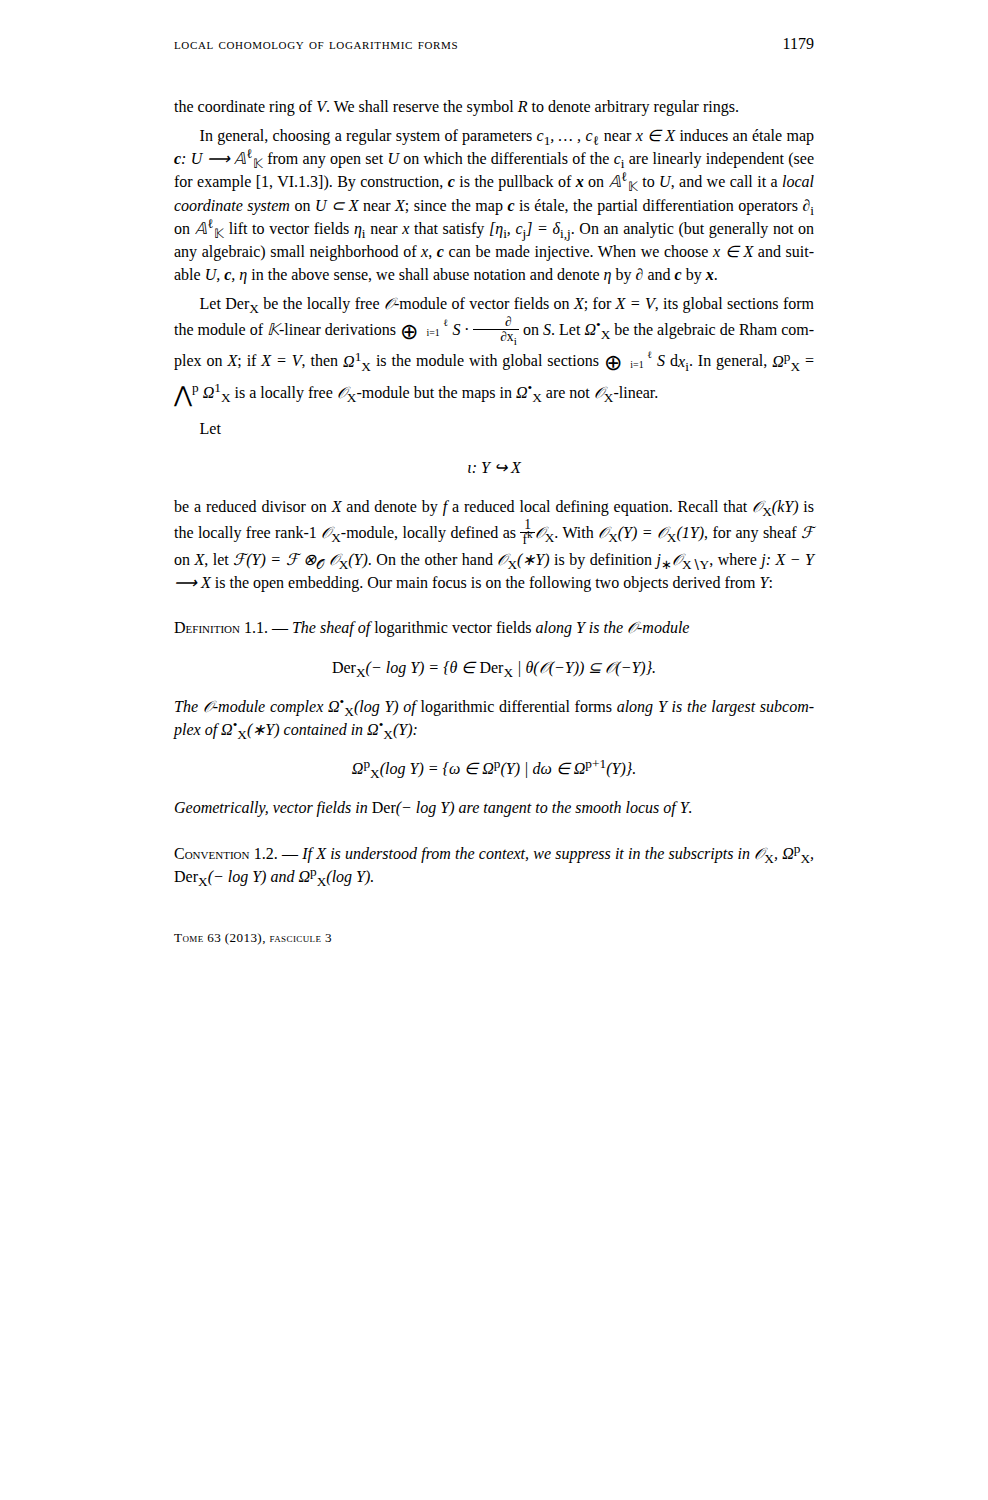local cohomology of logarithmic forms 1179
the coordinate ring of V. We shall reserve the symbol R to denote arbitrary regular rings.
In general, choosing a regular system of parameters c1, … , cℓ near x ∈ X induces an étale map c: U ⟶ 𝔸ℓ𝕂 from any open set U on which the differentials of the ci are linearly independent (see for example [1, VI.1.3]). By construction, c is the pullback of x on 𝔸ℓ𝕂 to U, and we call it a local coordinate system on U ⊂ X near X; since the map c is étale, the partial differentiation operators ∂i on 𝔸ℓ𝕂 lift to vector fields ηi near x that satisfy [ηi, cj] = δi,j. On an analytic (but generally not on any algebraic) small neighborhood of x, c can be made injective. When we choose x ∈ X and suitable U, c, η in the above sense, we shall abuse notation and denote η by ∂ and c by x.
Let Der X be the locally free 𝒪-module of vector fields on X; for X = V, its global sections form the module of 𝕂-linear derivations ⊕ℓ
i=1 S · ∂∂xi on S. Let Ω•X be the algebraic de Rham complex on X; if X = V, then Ω1X is the module with global sections ⊕ℓ
i=1 S dxi. In general, ΩpX = ⋀p Ω1X is a locally free 𝒪X-module but the maps in Ω•X are not 𝒪X-linear.
Let
ι: Y ↪ X
be a reduced divisor on X and denote by f a reduced local defining equation. Recall that 𝒪X(kY) is the locally free rank-1 𝒪X-module, locally defined as 1 fk 𝒪X. With 𝒪X(Y) = 𝒪X(1Y), for any sheaf ℱ on X, let ℱ(Y) = ℱ ⊗𝒪 𝒪X(Y). On the other hand 𝒪X(∗Y) is by definition j∗𝒪X∖Y, where j: X − Y ⟶ X is the open embedding. Our main focus is on the following two objects derived from Y:
Definition 1.1. — The sheaf of logarithmic vector fields along Y is the 𝒪-module
Der X(− log Y) = {θ ∈ Der X | θ(𝒪(−Y)) ⊆ 𝒪(−Y)}.
The 𝒪-module complex Ω•X(log Y) of logarithmic differential forms along Y is the largest subcomplex of Ω•X(∗Y) contained in Ω•X(Y):
ΩpX(log Y) = {ω ∈ Ωp(Y) | dω ∈ Ωp+1(Y)}.
Geometrically, vector fields in Der(− log Y) are tangent to the smooth locus of Y.
Convention 1.2. — If X is understood from the context, we suppress it in the subscripts in 𝒪X, ΩpX, Der X(− log Y) and ΩpX(log Y).
Tome 63 (2013), fascicule 3